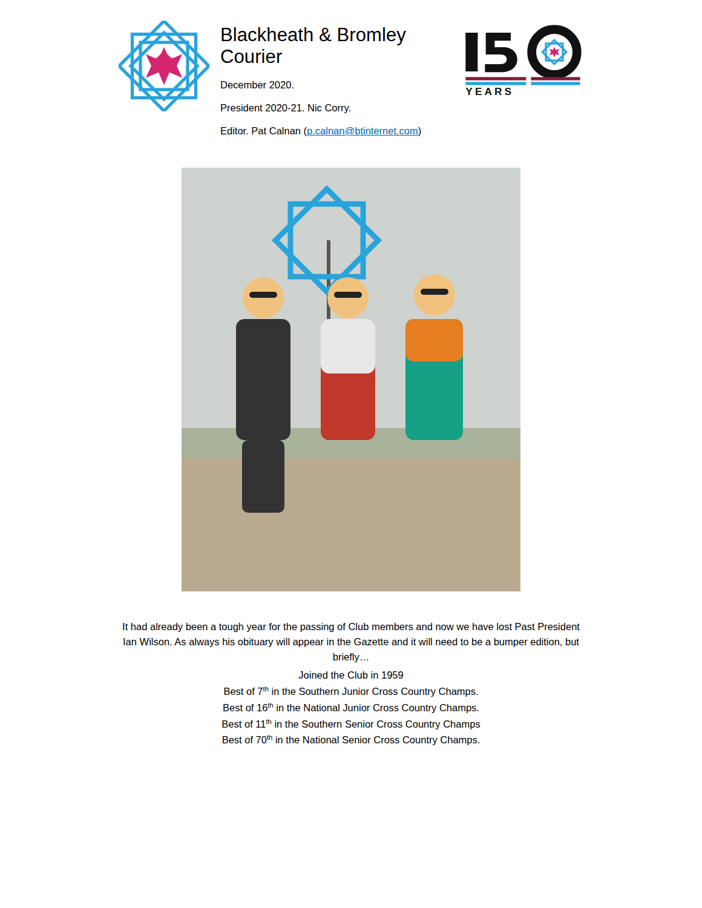Blackheath & Bromley Courier
December 2020.
President 2020-21. Nic Corry.
Editor. Pat Calnan (p.calnan@btinternet.com)
YEARS
It had already been a tough year for the passing of Club members and now we have lost Past President Ian Wilson. As always his obituary will appear in the Gazette and it will need to be a bumper edition, but briefly…
Joined the Club in 1959
Best of 7th in the Southern Junior Cross Country Champs.
Best of 16th in the National Junior Cross Country Champs.
Best of 11th in the Southern Senior Cross Country Champs
Best of 70th in the National Senior Cross Country Champs.